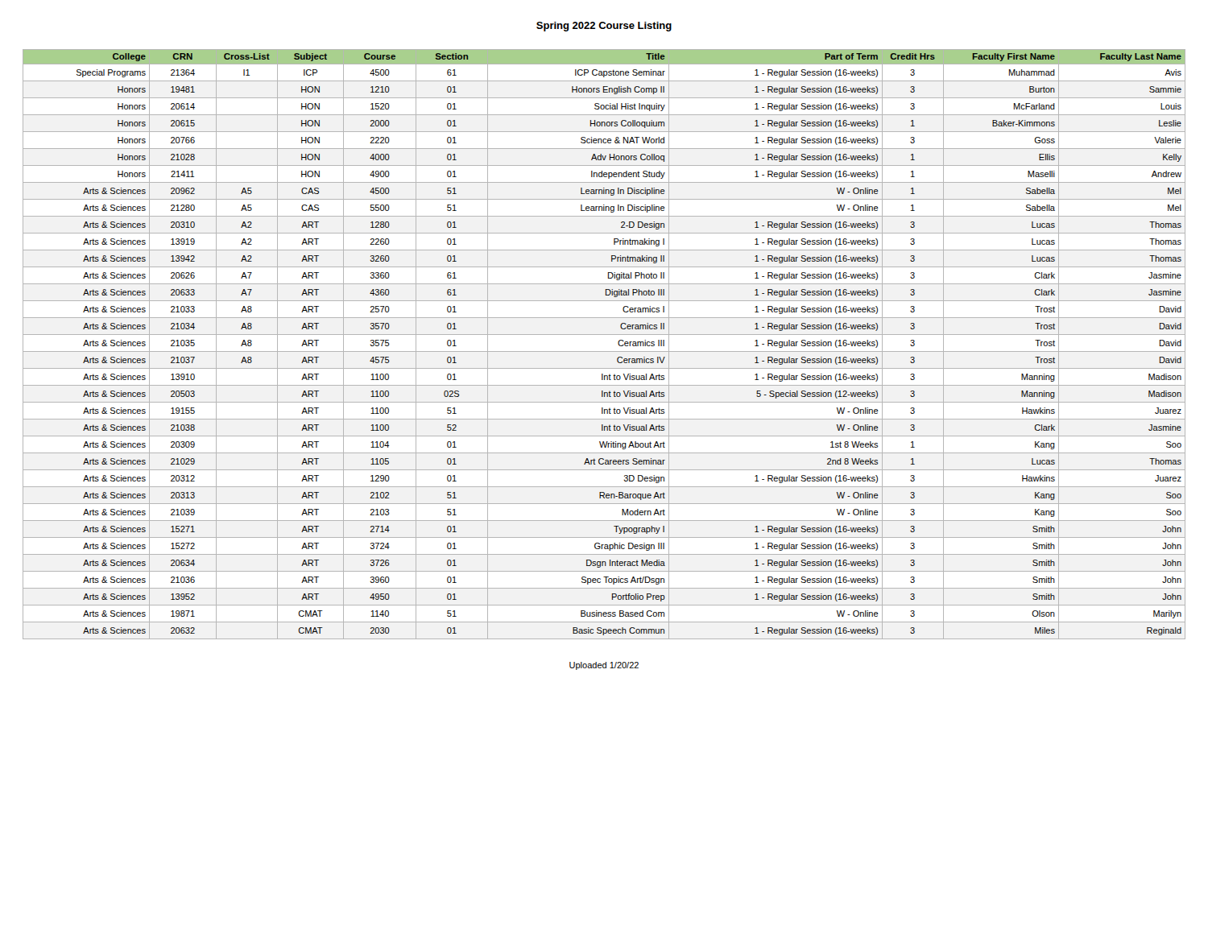Spring 2022 Course Listing
| College | CRN | Cross-List | Subject | Course | Section | Title | Part of Term | Credit Hrs | Faculty First Name | Faculty Last Name |
| --- | --- | --- | --- | --- | --- | --- | --- | --- | --- | --- |
| Special Programs | 21364 | I1 | ICP | 4500 | 61 | ICP Capstone Seminar | 1 - Regular Session (16-weeks) | 3 | Muhammad | Avis |
| Honors | 19481 | | HON | 1210 | 01 | Honors English Comp II | 1 - Regular Session (16-weeks) | 3 | Burton | Sammie |
| Honors | 20614 | | HON | 1520 | 01 | Social Hist Inquiry | 1 - Regular Session (16-weeks) | 3 | McFarland | Louis |
| Honors | 20615 | | HON | 2000 | 01 | Honors Colloquium | 1 - Regular Session (16-weeks) | 1 | Baker-Kimmons | Leslie |
| Honors | 20766 | | HON | 2220 | 01 | Science & NAT World | 1 - Regular Session (16-weeks) | 3 | Goss | Valerie |
| Honors | 21028 | | HON | 4000 | 01 | Adv Honors Colloq | 1 - Regular Session (16-weeks) | 1 | Ellis | Kelly |
| Honors | 21411 | | HON | 4900 | 01 | Independent Study | 1 - Regular Session (16-weeks) | 1 | Maselli | Andrew |
| Arts & Sciences | 20962 | A5 | CAS | 4500 | 51 | Learning In Discipline | W - Online | 1 | Sabella | Mel |
| Arts & Sciences | 21280 | A5 | CAS | 5500 | 51 | Learning In Discipline | W - Online | 1 | Sabella | Mel |
| Arts & Sciences | 20310 | A2 | ART | 1280 | 01 | 2-D Design | 1 - Regular Session (16-weeks) | 3 | Lucas | Thomas |
| Arts & Sciences | 13919 | A2 | ART | 2260 | 01 | Printmaking I | 1 - Regular Session (16-weeks) | 3 | Lucas | Thomas |
| Arts & Sciences | 13942 | A2 | ART | 3260 | 01 | Printmaking II | 1 - Regular Session (16-weeks) | 3 | Lucas | Thomas |
| Arts & Sciences | 20626 | A7 | ART | 3360 | 61 | Digital Photo II | 1 - Regular Session (16-weeks) | 3 | Clark | Jasmine |
| Arts & Sciences | 20633 | A7 | ART | 4360 | 61 | Digital Photo III | 1 - Regular Session (16-weeks) | 3 | Clark | Jasmine |
| Arts & Sciences | 21033 | A8 | ART | 2570 | 01 | Ceramics I | 1 - Regular Session (16-weeks) | 3 | Trost | David |
| Arts & Sciences | 21034 | A8 | ART | 3570 | 01 | Ceramics II | 1 - Regular Session (16-weeks) | 3 | Trost | David |
| Arts & Sciences | 21035 | A8 | ART | 3575 | 01 | Ceramics III | 1 - Regular Session (16-weeks) | 3 | Trost | David |
| Arts & Sciences | 21037 | A8 | ART | 4575 | 01 | Ceramics IV | 1 - Regular Session (16-weeks) | 3 | Trost | David |
| Arts & Sciences | 13910 | | ART | 1100 | 01 | Int to Visual Arts | 1 - Regular Session (16-weeks) | 3 | Manning | Madison |
| Arts & Sciences | 20503 | | ART | 1100 | 02S | Int to Visual Arts | 5 - Special Session (12-weeks) | 3 | Manning | Madison |
| Arts & Sciences | 19155 | | ART | 1100 | 51 | Int to Visual Arts | W - Online | 3 | Hawkins | Juarez |
| Arts & Sciences | 21038 | | ART | 1100 | 52 | Int to Visual Arts | W - Online | 3 | Clark | Jasmine |
| Arts & Sciences | 20309 | | ART | 1104 | 01 | Writing About Art | 1st 8 Weeks | 1 | Kang | Soo |
| Arts & Sciences | 21029 | | ART | 1105 | 01 | Art Careers Seminar | 2nd 8 Weeks | 1 | Lucas | Thomas |
| Arts & Sciences | 20312 | | ART | 1290 | 01 | 3D Design | 1 - Regular Session (16-weeks) | 3 | Hawkins | Juarez |
| Arts & Sciences | 20313 | | ART | 2102 | 51 | Ren-Baroque Art | W - Online | 3 | Kang | Soo |
| Arts & Sciences | 21039 | | ART | 2103 | 51 | Modern Art | W - Online | 3 | Kang | Soo |
| Arts & Sciences | 15271 | | ART | 2714 | 01 | Typography I | 1 - Regular Session (16-weeks) | 3 | Smith | John |
| Arts & Sciences | 15272 | | ART | 3724 | 01 | Graphic Design III | 1 - Regular Session (16-weeks) | 3 | Smith | John |
| Arts & Sciences | 20634 | | ART | 3726 | 01 | Dsgn Interact Media | 1 - Regular Session (16-weeks) | 3 | Smith | John |
| Arts & Sciences | 21036 | | ART | 3960 | 01 | Spec Topics Art/Dsgn | 1 - Regular Session (16-weeks) | 3 | Smith | John |
| Arts & Sciences | 13952 | | ART | 4950 | 01 | Portfolio Prep | 1 - Regular Session (16-weeks) | 3 | Smith | John |
| Arts & Sciences | 19871 | | CMAT | 1140 | 51 | Business Based Com | W - Online | 3 | Olson | Marilyn |
| Arts & Sciences | 20632 | | CMAT | 2030 | 01 | Basic Speech Commun | 1 - Regular Session (16-weeks) | 3 | Miles | Reginald |
Uploaded 1/20/22